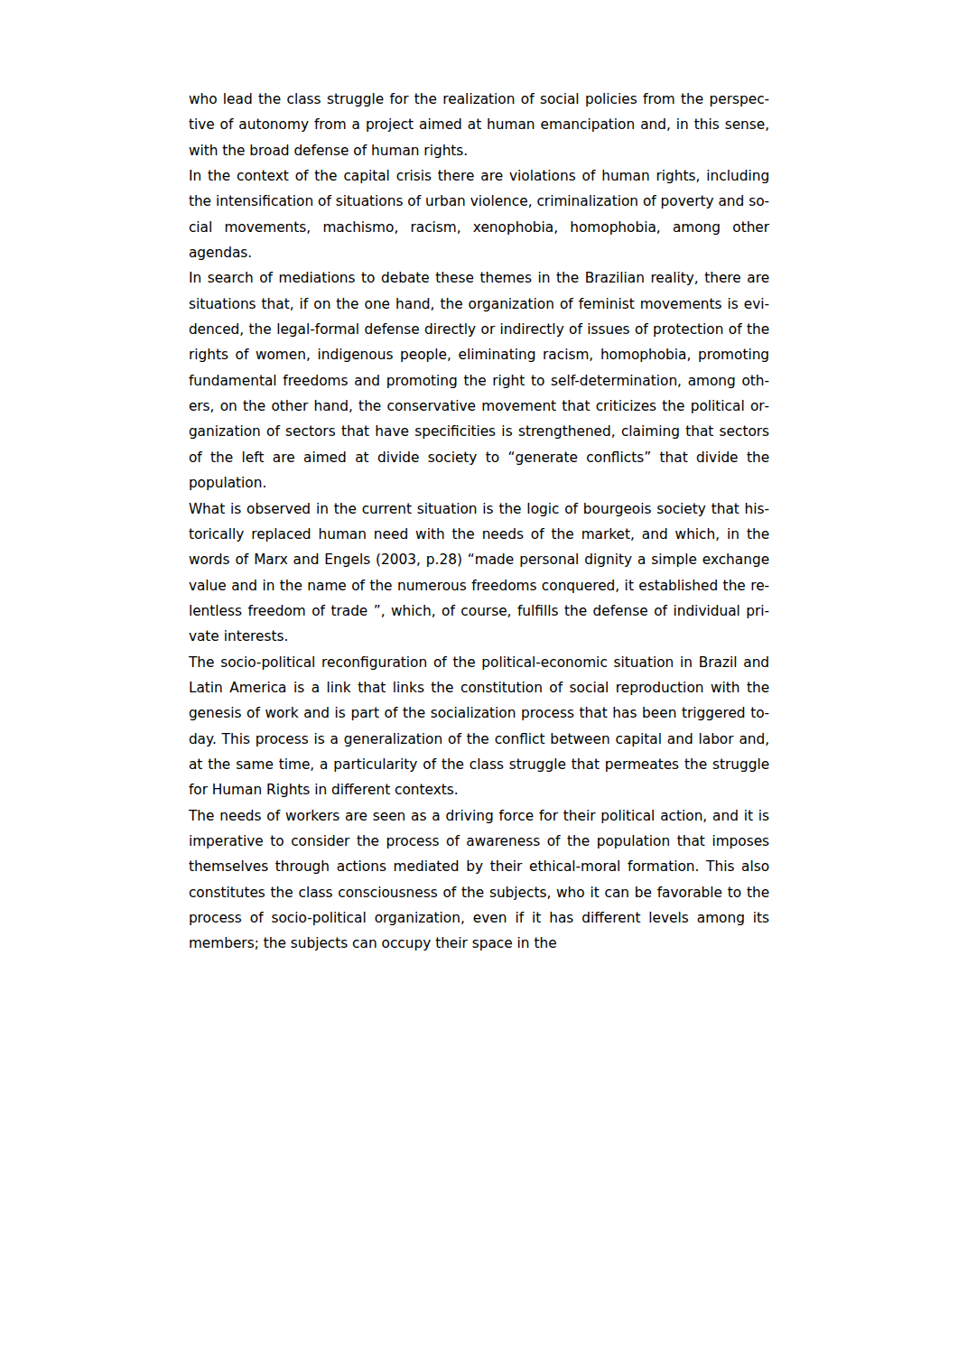who lead the class struggle for the realization of social policies from the perspective of autonomy from a project aimed at human emancipation and, in this sense, with the broad defense of human rights.
In the context of the capital crisis there are violations of human rights, including the intensification of situations of urban violence, criminalization of poverty and social movements, machismo, racism, xenophobia, homophobia, among other agendas.
In search of mediations to debate these themes in the Brazilian reality, there are situations that, if on the one hand, the organization of feminist movements is evidenced, the legal-formal defense directly or indirectly of issues of protection of the rights of women, indigenous people, eliminating racism, homophobia, promoting fundamental freedoms and promoting the right to self-determination, among others, on the other hand, the conservative movement that criticizes the political organization of sectors that have specificities is strengthened, claiming that sectors of the left are aimed at divide society to “generate conflicts” that divide the population.
What is observed in the current situation is the logic of bourgeois society that historically replaced human need with the needs of the market, and which, in the words of Marx and Engels (2003, p.28) “made personal dignity a simple exchange value and in the name of the numerous freedoms conquered, it established the relentless freedom of trade ”, which, of course, fulfills the defense of individual private interests.
The socio-political reconfiguration of the political-economic situation in Brazil and Latin America is a link that links the constitution of social reproduction with the genesis of work and is part of the socialization process that has been triggered today. This process is a generalization of the conflict between capital and labor and, at the same time, a particularity of the class struggle that permeates the struggle for Human Rights in different contexts.
The needs of workers are seen as a driving force for their political action, and it is imperative to consider the process of awareness of the population that imposes themselves through actions mediated by their ethical-moral formation. This also constitutes the class consciousness of the subjects, who it can be favorable to the process of socio-political organization, even if it has different levels among its members; the subjects can occupy their space in the